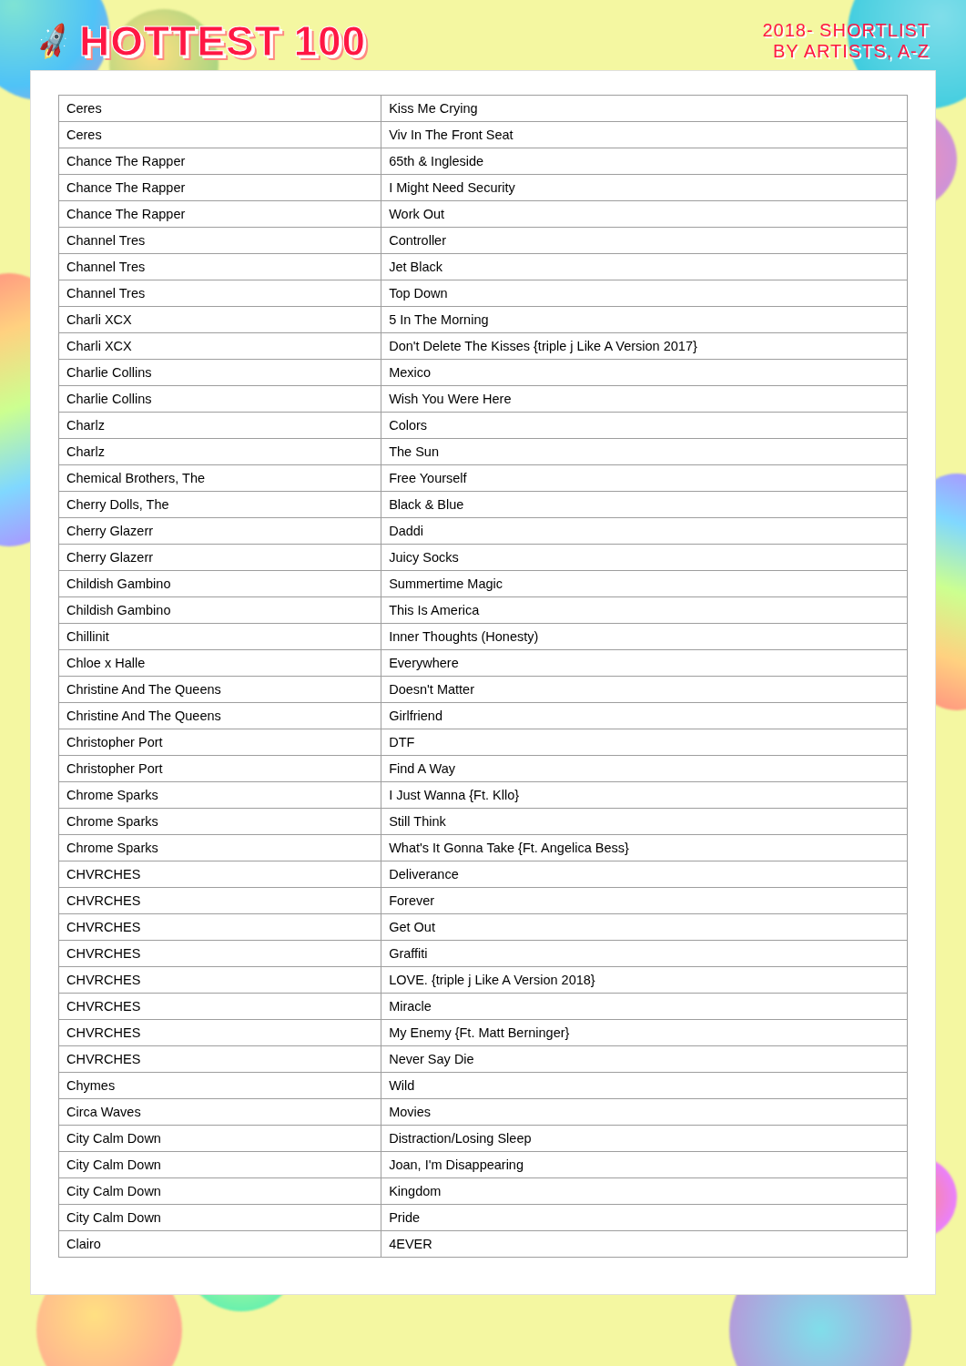🚀
HOTTEST 100
2018- SHORTLIST
BY ARTISTS, A-Z
| Ceres | Kiss Me Crying |
| Ceres | Viv In The Front Seat |
| Chance The Rapper | 65th & Ingleside |
| Chance The Rapper | I Might Need Security |
| Chance The Rapper | Work Out |
| Channel Tres | Controller |
| Channel Tres | Jet Black |
| Channel Tres | Top Down |
| Charli XCX | 5 In The Morning |
| Charli XCX | Don't Delete The Kisses {triple j Like A Version 2017} |
| Charlie Collins | Mexico |
| Charlie Collins | Wish You Were Here |
| Charlz | Colors |
| Charlz | The Sun |
| Chemical Brothers, The | Free Yourself |
| Cherry Dolls, The | Black & Blue |
| Cherry Glazerr | Daddi |
| Cherry Glazerr | Juicy Socks |
| Childish Gambino | Summertime Magic |
| Childish Gambino | This Is America |
| Chillinit | Inner Thoughts (Honesty) |
| Chloe x Halle | Everywhere |
| Christine And The Queens | Doesn't Matter |
| Christine And The Queens | Girlfriend |
| Christopher Port | DTF |
| Christopher Port | Find A Way |
| Chrome Sparks | I Just Wanna {Ft. Kllo} |
| Chrome Sparks | Still Think |
| Chrome Sparks | What's It Gonna Take {Ft. Angelica Bess} |
| CHVRCHES | Deliverance |
| CHVRCHES | Forever |
| CHVRCHES | Get Out |
| CHVRCHES | Graffiti |
| CHVRCHES | LOVE. {triple j Like A Version 2018} |
| CHVRCHES | Miracle |
| CHVRCHES | My Enemy {Ft. Matt Berninger} |
| CHVRCHES | Never Say Die |
| Chymes | Wild |
| Circa Waves | Movies |
| City Calm Down | Distraction/Losing Sleep |
| City Calm Down | Joan, I'm Disappearing |
| City Calm Down | Kingdom |
| City Calm Down | Pride |
| Clairo | 4EVER |